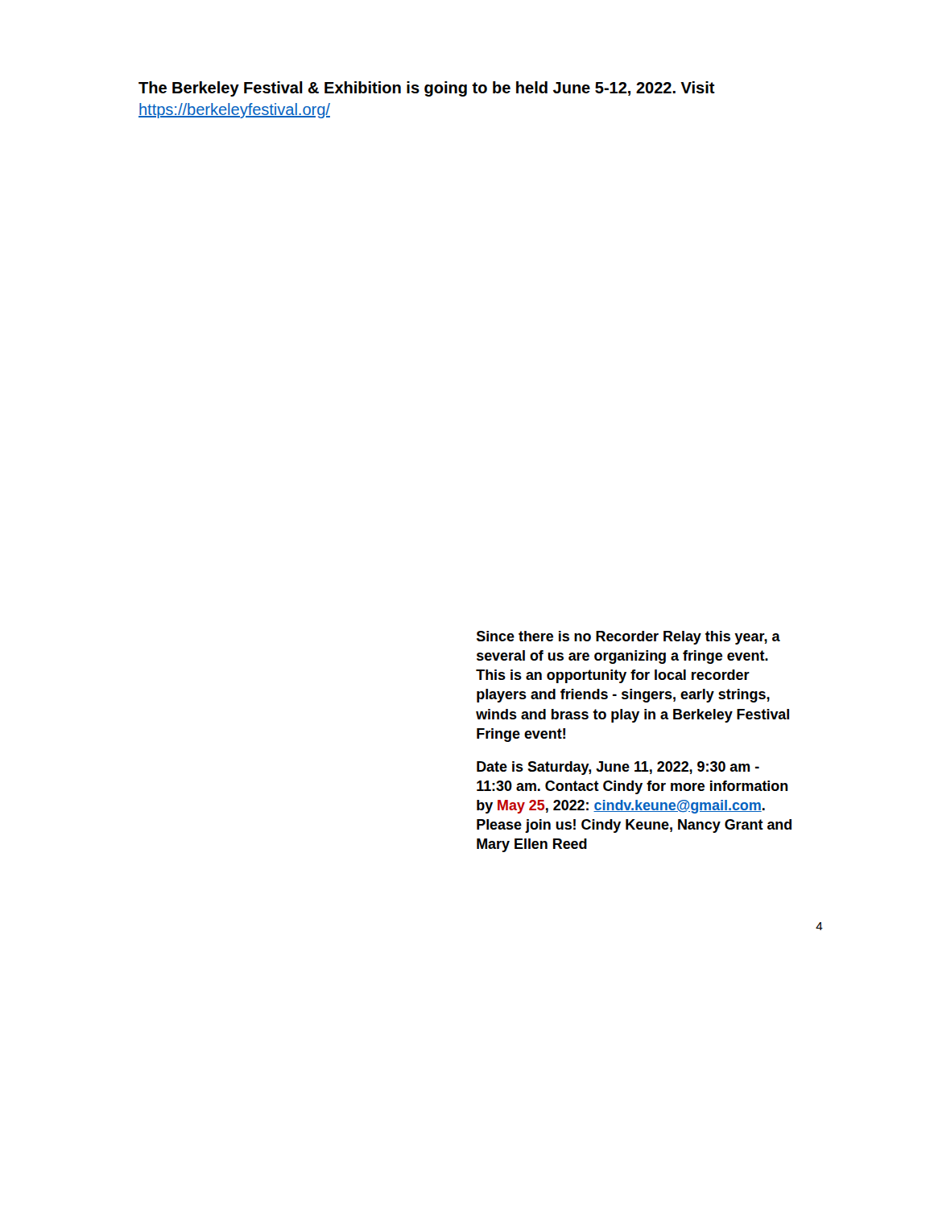The Berkeley Festival & Exhibition is going to be held June 5-12, 2022. Visit
https://berkeleyfestival.org/
Since there is no Recorder Relay this year, a several of us are organizing a fringe event.
This is an opportunity for local recorder players and friends - singers, early strings,
winds and brass to play in a Berkeley Festival Fringe event!
Date is Saturday, June 11, 2022, 9:30 am - 11:30 am. Contact Cindy for more information by May 25, 2022: cindv.keune@gmail.com. Please join us! Cindy Keune, Nancy Grant and Mary Ellen Reed
4